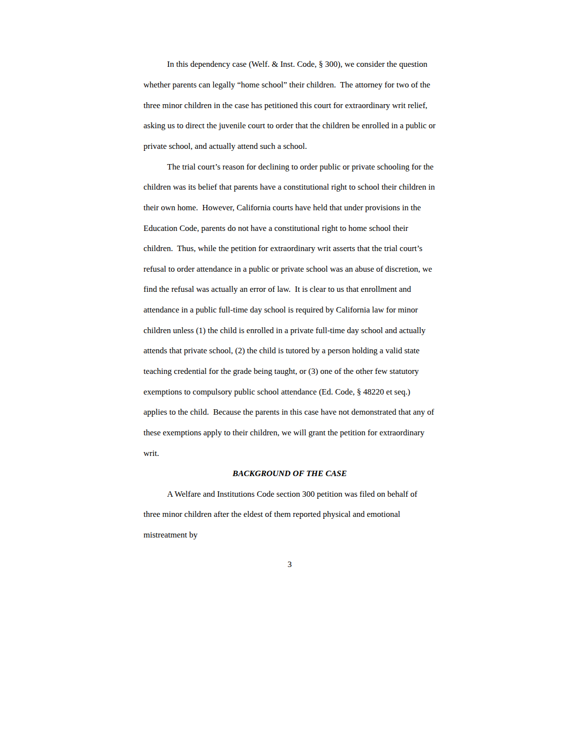In this dependency case (Welf. & Inst. Code, § 300), we consider the question whether parents can legally “home school” their children. The attorney for two of the three minor children in the case has petitioned this court for extraordinary writ relief, asking us to direct the juvenile court to order that the children be enrolled in a public or private school, and actually attend such a school.
The trial court’s reason for declining to order public or private schooling for the children was its belief that parents have a constitutional right to school their children in their own home. However, California courts have held that under provisions in the Education Code, parents do not have a constitutional right to home school their children. Thus, while the petition for extraordinary writ asserts that the trial court’s refusal to order attendance in a public or private school was an abuse of discretion, we find the refusal was actually an error of law. It is clear to us that enrollment and attendance in a public full-time day school is required by California law for minor children unless (1) the child is enrolled in a private full-time day school and actually attends that private school, (2) the child is tutored by a person holding a valid state teaching credential for the grade being taught, or (3) one of the other few statutory exemptions to compulsory public school attendance (Ed. Code, § 48220 et seq.) applies to the child. Because the parents in this case have not demonstrated that any of these exemptions apply to their children, we will grant the petition for extraordinary writ.
BACKGROUND OF THE CASE
A Welfare and Institutions Code section 300 petition was filed on behalf of three minor children after the eldest of them reported physical and emotional mistreatment by
3